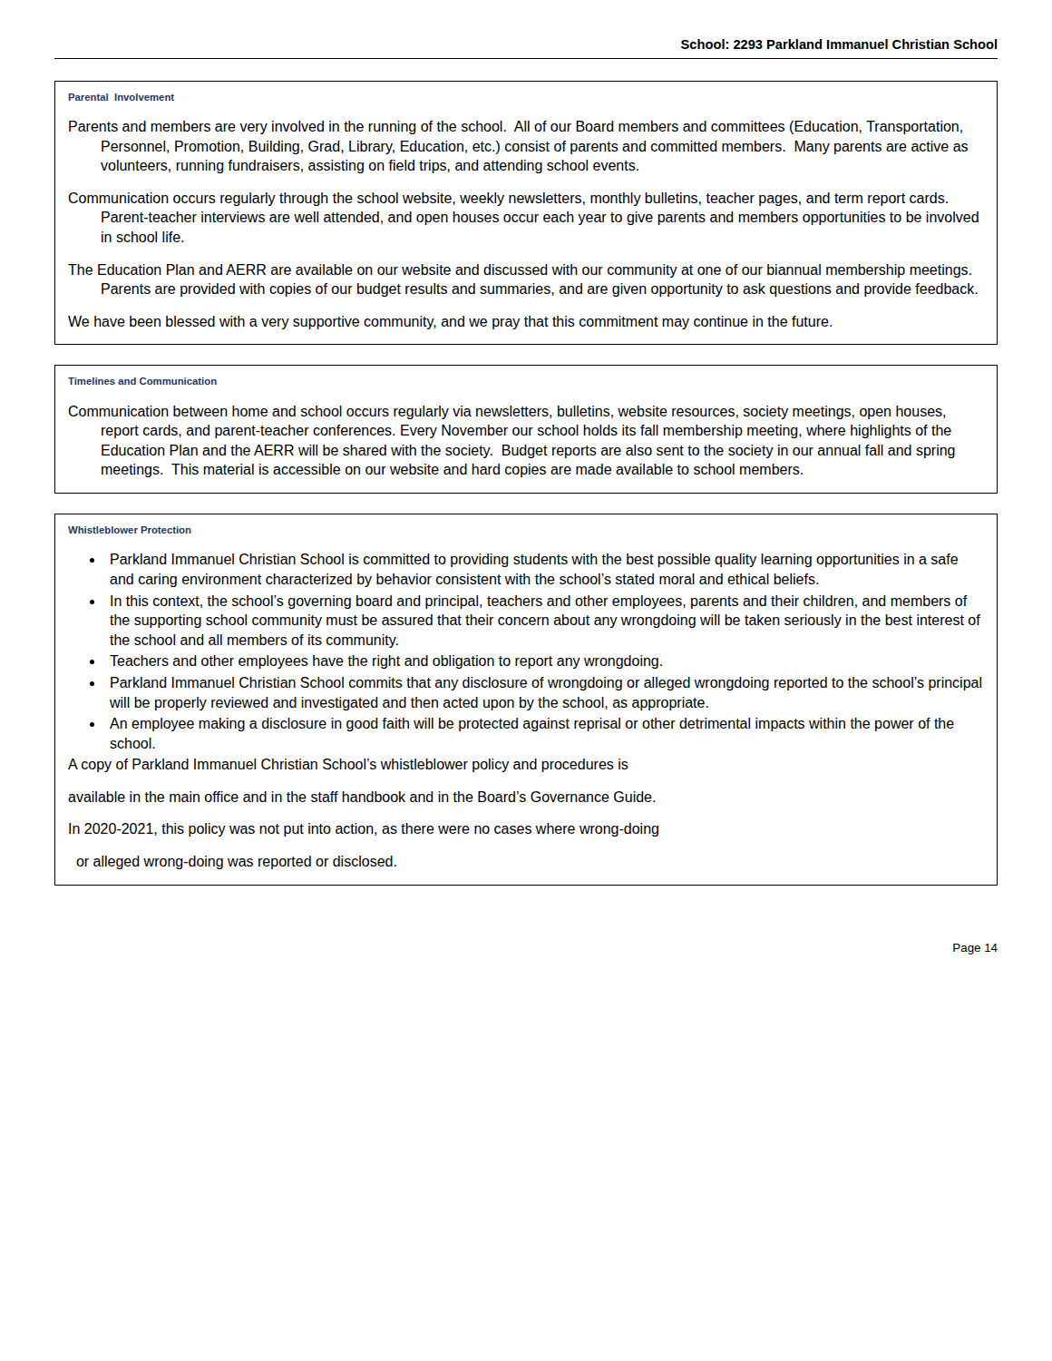School: 2293 Parkland Immanuel Christian School
Parental Involvement
Parents and members are very involved in the running of the school. All of our Board members and committees (Education, Transportation, Personnel, Promotion, Building, Grad, Library, Education, etc.) consist of parents and committed members. Many parents are active as volunteers, running fundraisers, assisting on field trips, and attending school events.
Communication occurs regularly through the school website, weekly newsletters, monthly bulletins, teacher pages, and term report cards. Parent-teacher interviews are well attended, and open houses occur each year to give parents and members opportunities to be involved in school life.
The Education Plan and AERR are available on our website and discussed with our community at one of our biannual membership meetings. Parents are provided with copies of our budget results and summaries, and are given opportunity to ask questions and provide feedback.
We have been blessed with a very supportive community, and we pray that this commitment may continue in the future.
Timelines and Communication
Communication between home and school occurs regularly via newsletters, bulletins, website resources, society meetings, open houses, report cards, and parent-teacher conferences. Every November our school holds its fall membership meeting, where highlights of the Education Plan and the AERR will be shared with the society. Budget reports are also sent to the society in our annual fall and spring meetings. This material is accessible on our website and hard copies are made available to school members.
Whistleblower Protection
Parkland Immanuel Christian School is committed to providing students with the best possible quality learning opportunities in a safe and caring environment characterized by behavior consistent with the school’s stated moral and ethical beliefs.
In this context, the school’s governing board and principal, teachers and other employees, parents and their children, and members of the supporting school community must be assured that their concern about any wrongdoing will be taken seriously in the best interest of the school and all members of its community.
Teachers and other employees have the right and obligation to report any wrongdoing.
Parkland Immanuel Christian School commits that any disclosure of wrongdoing or alleged wrongdoing reported to the school’s principal will be properly reviewed and investigated and then acted upon by the school, as appropriate.
An employee making a disclosure in good faith will be protected against reprisal or other detrimental impacts within the power of the school.
A copy of Parkland Immanuel Christian School’s whistleblower policy and procedures is
available in the main office and in the staff handbook and in the Board’s Governance Guide.
In 2020-2021, this policy was not put into action, as there were no cases where wrong-doing
or alleged wrong-doing was reported or disclosed.
Page 14